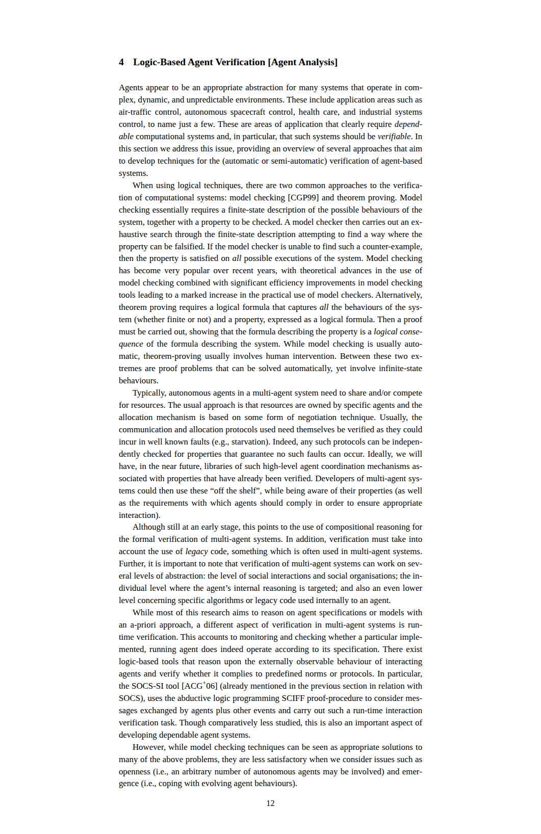4 Logic-Based Agent Verification [Agent Analysis]
Agents appear to be an appropriate abstraction for many systems that operate in complex, dynamic, and unpredictable environments. These include application areas such as air-traffic control, autonomous spacecraft control, health care, and industrial systems control, to name just a few. These are areas of application that clearly require dependable computational systems and, in particular, that such systems should be verifiable. In this section we address this issue, providing an overview of several approaches that aim to develop techniques for the (automatic or semi-automatic) verification of agent-based systems.
When using logical techniques, there are two common approaches to the verification of computational systems: model checking [CGP99] and theorem proving. Model checking essentially requires a finite-state description of the possible behaviours of the system, together with a property to be checked. A model checker then carries out an exhaustive search through the finite-state description attempting to find a way where the property can be falsified. If the model checker is unable to find such a counter-example, then the property is satisfied on all possible executions of the system. Model checking has become very popular over recent years, with theoretical advances in the use of model checking combined with significant efficiency improvements in model checking tools leading to a marked increase in the practical use of model checkers. Alternatively, theorem proving requires a logical formula that captures all the behaviours of the system (whether finite or not) and a property, expressed as a logical formula. Then a proof must be carried out, showing that the formula describing the property is a logical consequence of the formula describing the system. While model checking is usually automatic, theorem-proving usually involves human intervention. Between these two extremes are proof problems that can be solved automatically, yet involve infinite-state behaviours.
Typically, autonomous agents in a multi-agent system need to share and/or compete for resources. The usual approach is that resources are owned by specific agents and the allocation mechanism is based on some form of negotiation technique. Usually, the communication and allocation protocols used need themselves be verified as they could incur in well known faults (e.g., starvation). Indeed, any such protocols can be independently checked for properties that guarantee no such faults can occur. Ideally, we will have, in the near future, libraries of such high-level agent coordination mechanisms associated with properties that have already been verified. Developers of multi-agent systems could then use these “off the shelf”, while being aware of their properties (as well as the requirements with which agents should comply in order to ensure appropriate interaction).
Although still at an early stage, this points to the use of compositional reasoning for the formal verification of multi-agent systems. In addition, verification must take into account the use of legacy code, something which is often used in multi-agent systems. Further, it is important to note that verification of multi-agent systems can work on several levels of abstraction: the level of social interactions and social organisations; the individual level where the agent’s internal reasoning is targeted; and also an even lower level concerning specific algorithms or legacy code used internally to an agent.
While most of this research aims to reason on agent specifications or models with an a-priori approach, a different aspect of verification in multi-agent systems is run-time verification. This accounts to monitoring and checking whether a particular implemented, running agent does indeed operate according to its specification. There exist logic-based tools that reason upon the externally observable behaviour of interacting agents and verify whether it complies to predefined norms or protocols. In particular, the SOCS-SI tool [ACG+06] (already mentioned in the previous section in relation with SOCS), uses the abductive logic programming SCIFF proof-procedure to consider messages exchanged by agents plus other events and carry out such a run-time interaction verification task. Though comparatively less studied, this is also an important aspect of developing dependable agent systems.
However, while model checking techniques can be seen as appropriate solutions to many of the above problems, they are less satisfactory when we consider issues such as openness (i.e., an arbitrary number of autonomous agents may be involved) and emergence (i.e., coping with evolving agent behaviours).
12